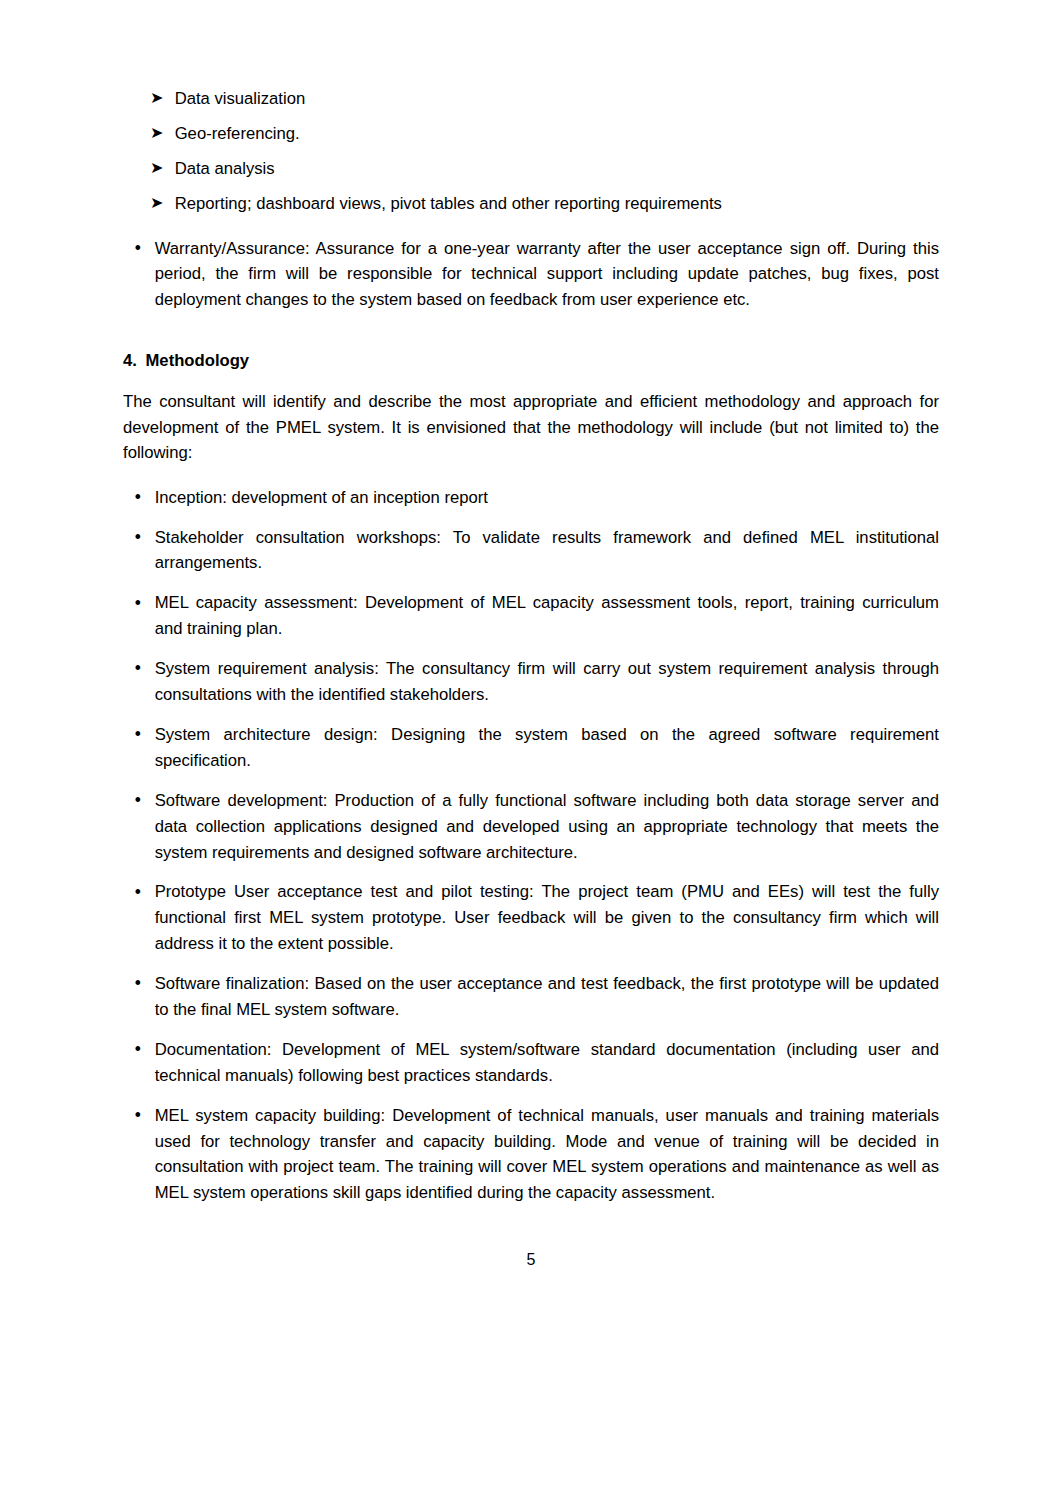Data visualization
Geo-referencing.
Data analysis
Reporting; dashboard views, pivot tables and other reporting requirements
Warranty/Assurance: Assurance for a one-year warranty after the user acceptance sign off. During this period, the firm will be responsible for technical support including update patches, bug fixes, post deployment changes to the system based on feedback from user experience etc.
4. Methodology
The consultant will identify and describe the most appropriate and efficient methodology and approach for development of the PMEL system. It is envisioned that the methodology will include (but not limited to) the following:
Inception: development of an inception report
Stakeholder consultation workshops: To validate results framework and defined MEL institutional arrangements.
MEL capacity assessment: Development of MEL capacity assessment tools, report, training curriculum and training plan.
System requirement analysis: The consultancy firm will carry out system requirement analysis through consultations with the identified stakeholders.
System architecture design: Designing the system based on the agreed software requirement specification.
Software development: Production of a fully functional software including both data storage server and data collection applications designed and developed using an appropriate technology that meets the system requirements and designed software architecture.
Prototype User acceptance test and pilot testing: The project team (PMU and EEs) will test the fully functional first MEL system prototype. User feedback will be given to the consultancy firm which will address it to the extent possible.
Software finalization: Based on the user acceptance and test feedback, the first prototype will be updated to the final MEL system software.
Documentation: Development of MEL system/software standard documentation (including user and technical manuals) following best practices standards.
MEL system capacity building: Development of technical manuals, user manuals and training materials used for technology transfer and capacity building. Mode and venue of training will be decided in consultation with project team. The training will cover MEL system operations and maintenance as well as MEL system operations skill gaps identified during the capacity assessment.
5